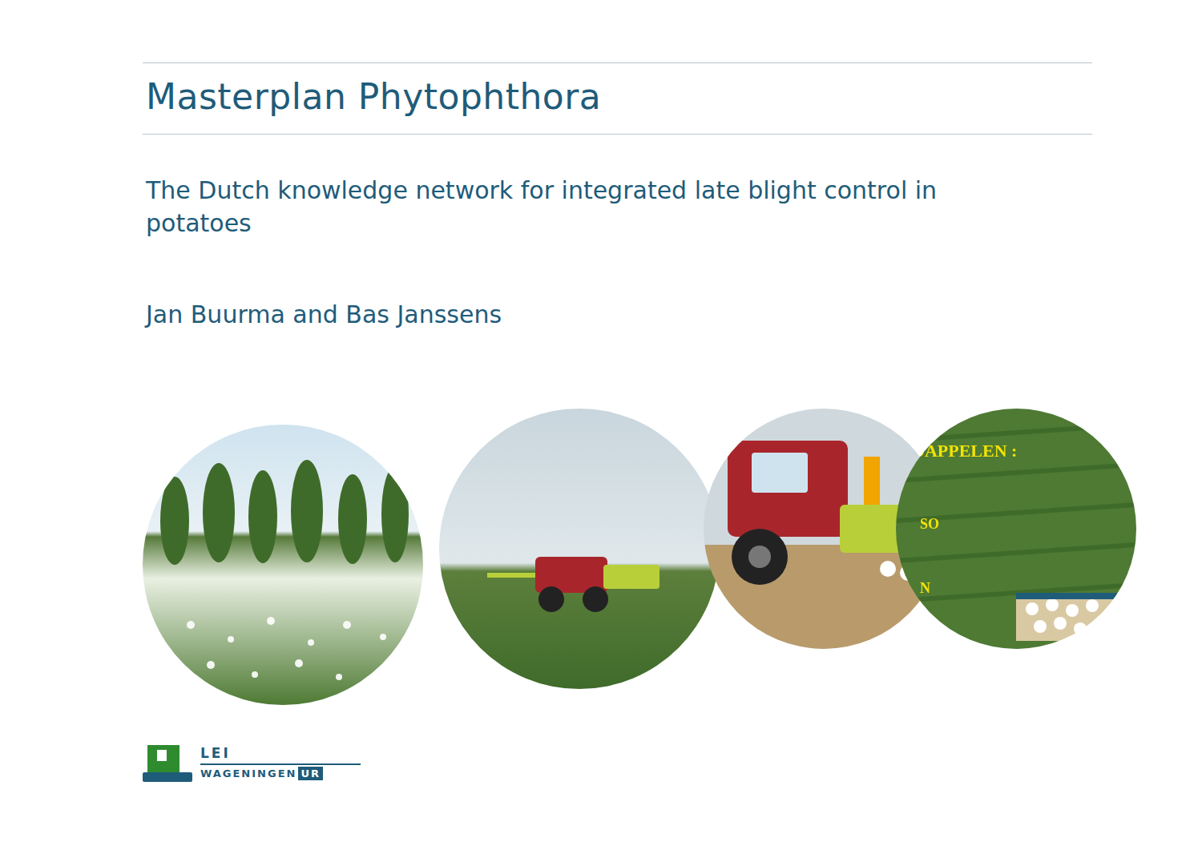Masterplan Phytophthora
The Dutch knowledge network for integrated late blight control in potatoes
Jan Buurma and Bas Janssens
LEI
WAGENINGENUR